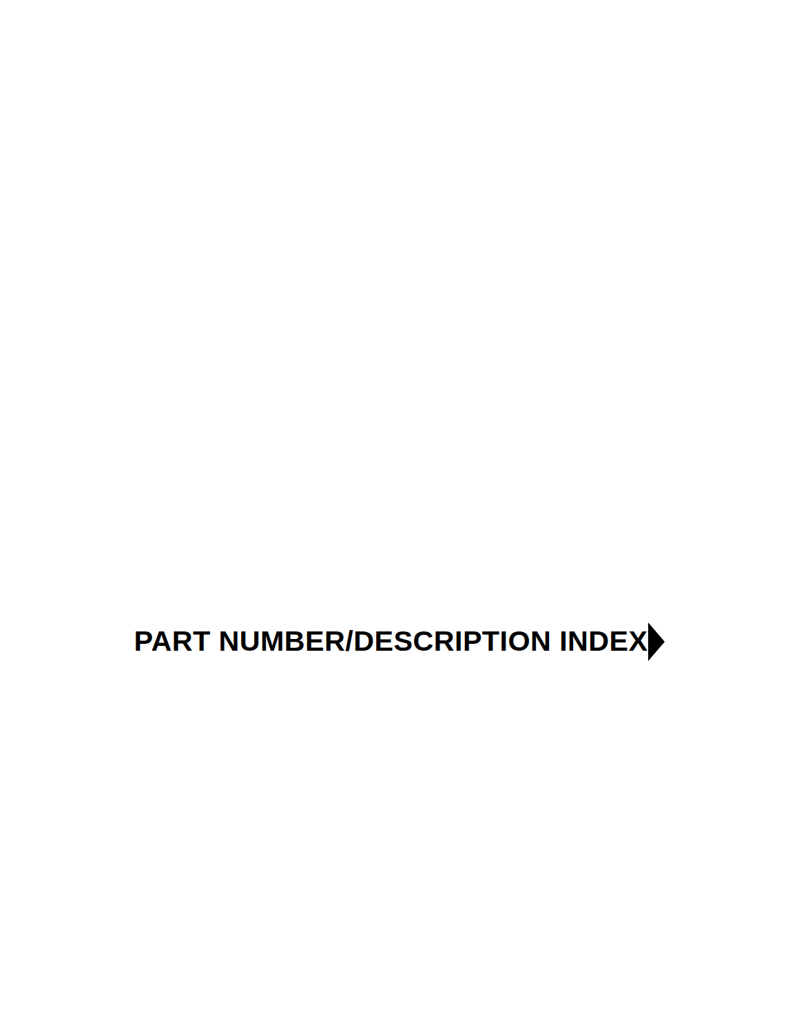PART NUMBER/DESCRIPTION INDEX